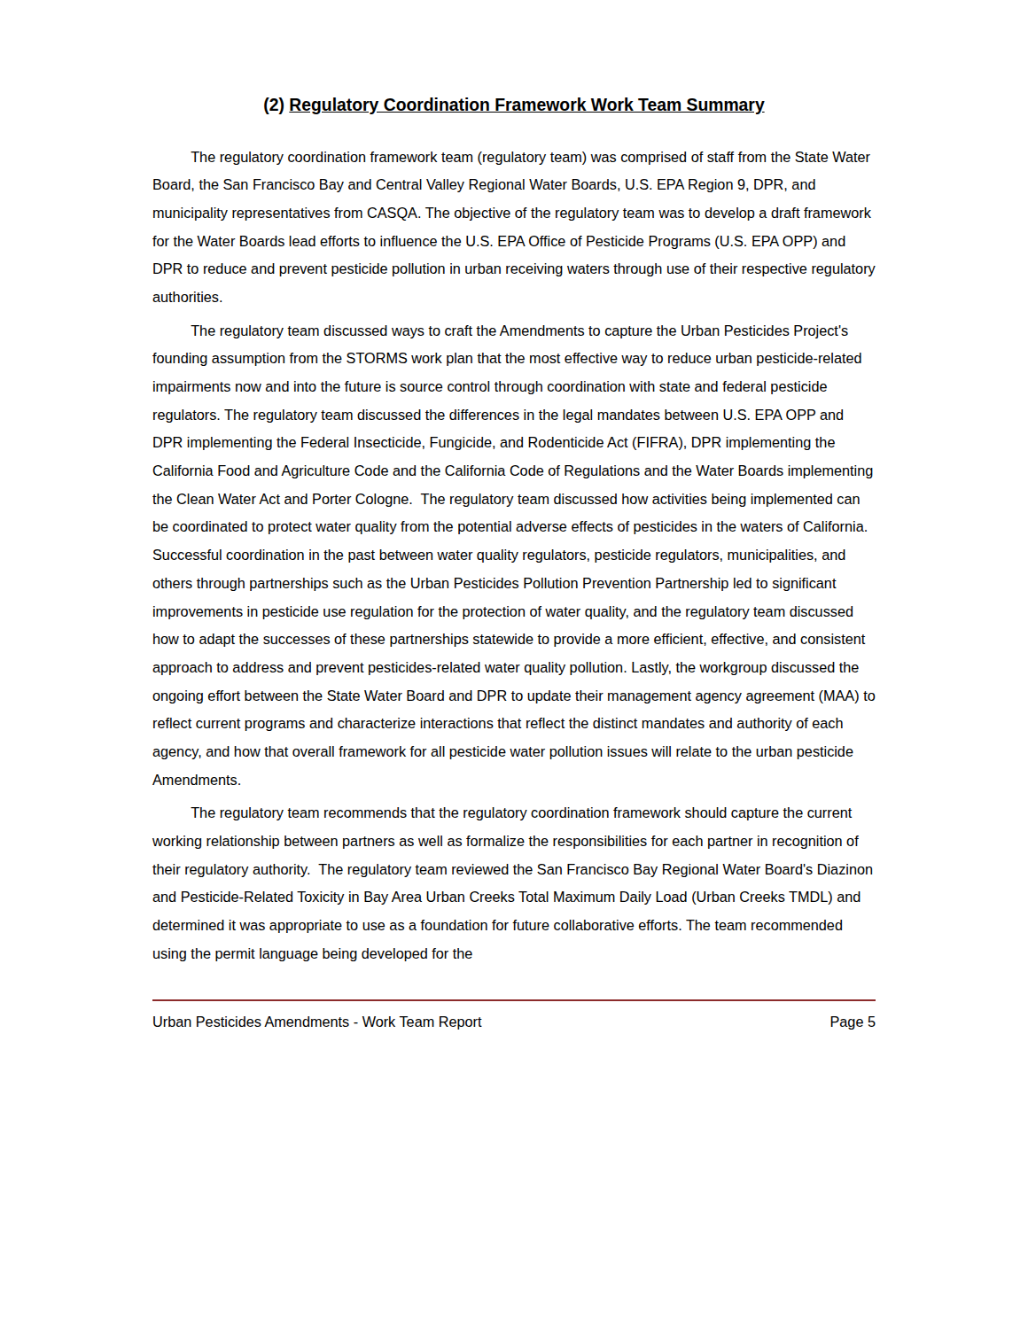(2) Regulatory Coordination Framework Work Team Summary
The regulatory coordination framework team (regulatory team) was comprised of staff from the State Water Board, the San Francisco Bay and Central Valley Regional Water Boards, U.S. EPA Region 9, DPR, and municipality representatives from CASQA. The objective of the regulatory team was to develop a draft framework for the Water Boards lead efforts to influence the U.S. EPA Office of Pesticide Programs (U.S. EPA OPP) and DPR to reduce and prevent pesticide pollution in urban receiving waters through use of their respective regulatory authorities.
The regulatory team discussed ways to craft the Amendments to capture the Urban Pesticides Project's founding assumption from the STORMS work plan that the most effective way to reduce urban pesticide-related impairments now and into the future is source control through coordination with state and federal pesticide regulators. The regulatory team discussed the differences in the legal mandates between U.S. EPA OPP and DPR implementing the Federal Insecticide, Fungicide, and Rodenticide Act (FIFRA), DPR implementing the California Food and Agriculture Code and the California Code of Regulations and the Water Boards implementing the Clean Water Act and Porter Cologne. The regulatory team discussed how activities being implemented can be coordinated to protect water quality from the potential adverse effects of pesticides in the waters of California. Successful coordination in the past between water quality regulators, pesticide regulators, municipalities, and others through partnerships such as the Urban Pesticides Pollution Prevention Partnership led to significant improvements in pesticide use regulation for the protection of water quality, and the regulatory team discussed how to adapt the successes of these partnerships statewide to provide a more efficient, effective, and consistent approach to address and prevent pesticides-related water quality pollution. Lastly, the workgroup discussed the ongoing effort between the State Water Board and DPR to update their management agency agreement (MAA) to reflect current programs and characterize interactions that reflect the distinct mandates and authority of each agency, and how that overall framework for all pesticide water pollution issues will relate to the urban pesticide Amendments.
The regulatory team recommends that the regulatory coordination framework should capture the current working relationship between partners as well as formalize the responsibilities for each partner in recognition of their regulatory authority. The regulatory team reviewed the San Francisco Bay Regional Water Board's Diazinon and Pesticide-Related Toxicity in Bay Area Urban Creeks Total Maximum Daily Load (Urban Creeks TMDL) and determined it was appropriate to use as a foundation for future collaborative efforts. The team recommended using the permit language being developed for the
Urban Pesticides Amendments - Work Team Report Page 5